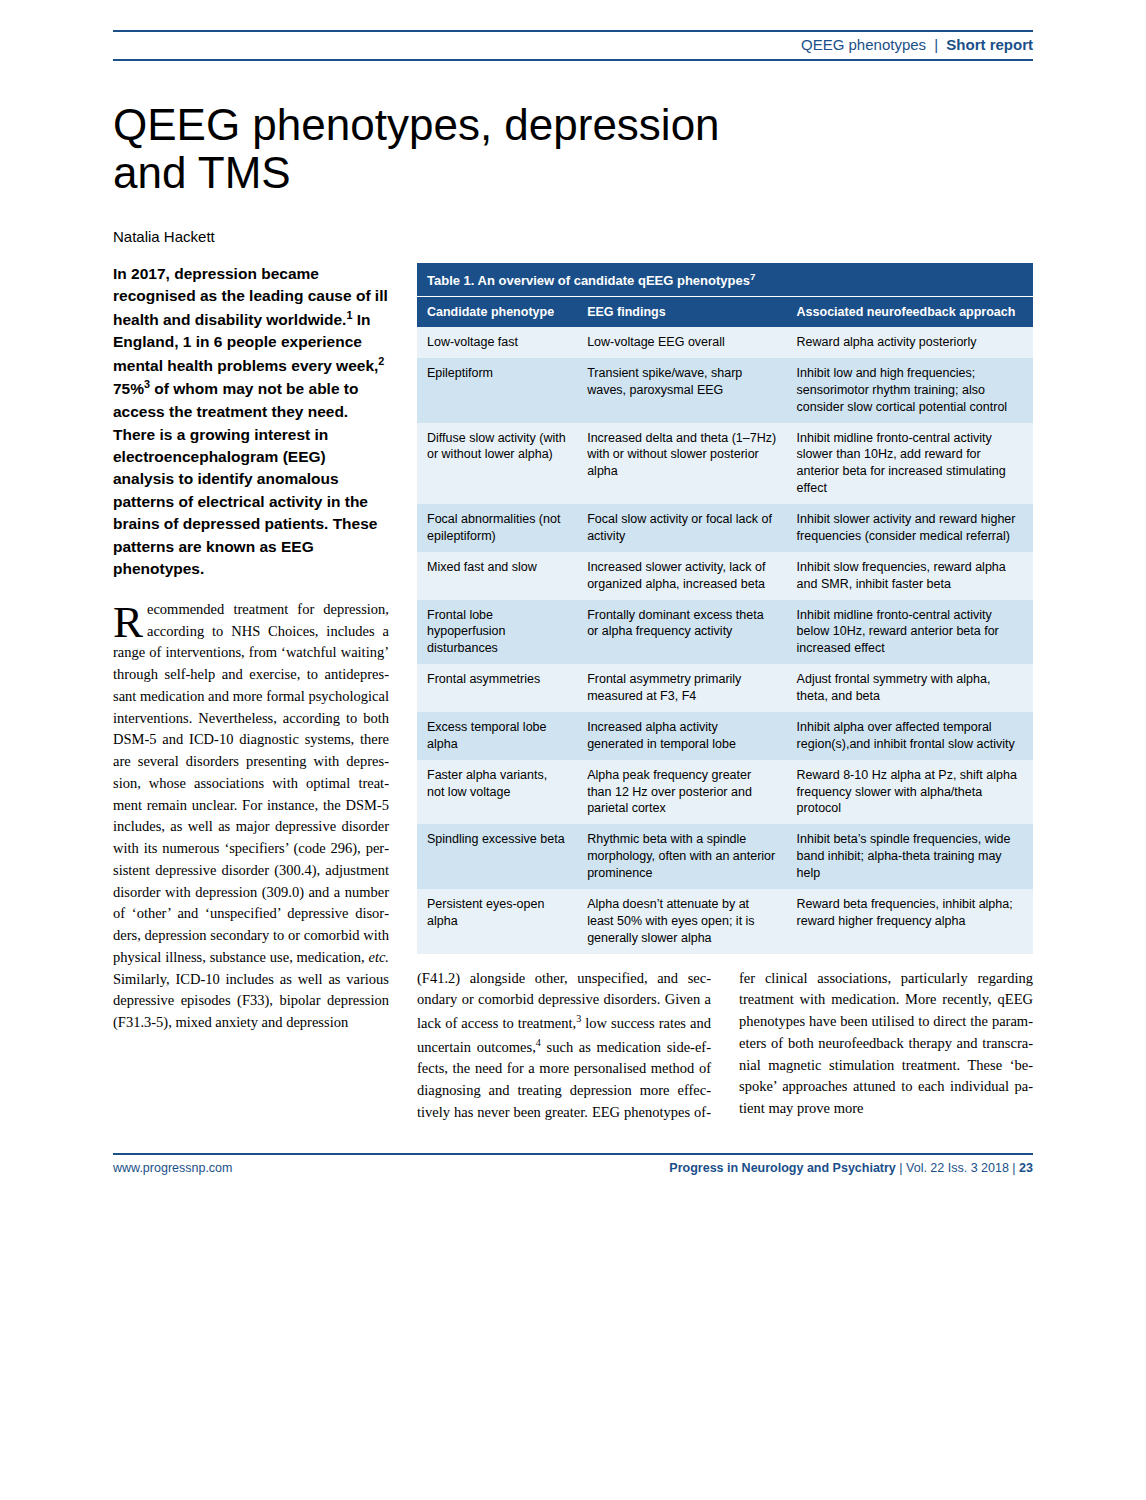QEEG phenotypes | Short report
QEEG phenotypes, depression
and TMS
Natalia Hackett
In 2017, depression became recognised as the leading cause of ill health and disability worldwide.1 In England, 1 in 6 people experience mental health problems every week,2 75%3 of whom may not be able to access the treatment they need. There is a growing interest in electroencephalogram (EEG) analysis to identify anomalous patterns of electrical activity in the brains of depressed patients. These patterns are known as EEG phenotypes.
Recommended treatment for depression, according to NHS Choices, includes a range of interventions, from ‘watchful waiting’ through self-help and exercise, to antidepressant medication and more formal psychological interventions. Nevertheless, according to both DSM-5 and ICD-10 diagnostic systems, there are several disorders presenting with depression, whose associations with optimal treatment remain unclear. For instance, the DSM-5 includes, as well as major depressive disorder with its numerous ‘specifiers’ (code 296), persistent depressive disorder (300.4), adjustment disorder with depression (309.0) and a number of ‘other’ and ‘unspecified’ depressive disorders, depression secondary to or comorbid with physical illness, substance use, medication, etc. Similarly, ICD-10 includes as well as various depressive episodes (F33), bipolar depression (F31.3-5), mixed anxiety and depression
Table 1. An overview of candidate qEEG phenotypes 7
| Candidate phenotype | EEG findings | Associated neurofeedback approach |
| --- | --- | --- |
| Low-voltage fast | Low-voltage EEG overall | Reward alpha activity posteriorly |
| Epileptiform | Transient spike/wave, sharp waves, paroxysmal EEG | Inhibit low and high frequencies; sensorimotor rhythm training; also consider slow cortical potential control |
| Diffuse slow activity (with or without lower alpha) | Increased delta and theta (1–7Hz) with or without slower posterior alpha | Inhibit midline fronto-central activity slower than 10Hz, add reward for anterior beta for increased stimulating effect |
| Focal abnormalities (not epileptiform) | Focal slow activity or focal lack of activity | Inhibit slower activity and reward higher frequencies (consider medical referral) |
| Mixed fast and slow | Increased slower activity, lack of organized alpha, increased beta | Inhibit slow frequencies, reward alpha and SMR, inhibit faster beta |
| Frontal lobe hypoperfusion disturbances | Frontally dominant excess theta or alpha frequency activity | Inhibit midline fronto-central activity below 10Hz, reward anterior beta for increased effect |
| Frontal asymmetries | Frontal asymmetry primarily measured at F3, F4 | Adjust frontal symmetry with alpha, theta, and beta |
| Excess temporal lobe alpha | Increased alpha activity generated in temporal lobe | Inhibit alpha over affected temporal region(s),and inhibit frontal slow activity |
| Faster alpha variants, not low voltage | Alpha peak frequency greater than 12 Hz over posterior and parietal cortex | Reward 8-10 Hz alpha at Pz, shift alpha frequency slower with alpha/theta protocol |
| Spindling excessive beta | Rhythmic beta with a spindle morphology, often with an anterior prominence | Inhibit beta’s spindle frequencies, wide band inhibit; alpha-theta training may help |
| Persistent eyes-open alpha | Alpha doesn’t attenuate by at least 50% with eyes open; it is generally slower alpha | Reward beta frequencies, inhibit alpha; reward higher frequency alpha |
(F41.2) alongside other, unspecified, and secondary or comorbid depressive disorders. Given a lack of access to treatment,3 low success rates and uncertain outcomes,4 such as medication side-effects, the need for a more personalised method of diagnosing and treating depression more effectively has never been greater. EEG phenotypes offer clinical associations, particularly regarding treatment with medication. More recently, qEEG phenotypes have been utilised to direct the parameters of both neurofeedback therapy and transcranial magnetic stimulation treatment. These ‘bespoke’ approaches attuned to each individual patient may prove more
www.progressnp.com
Progress in Neurology and Psychiatry | Vol. 22 Iss. 3 2018 | 23